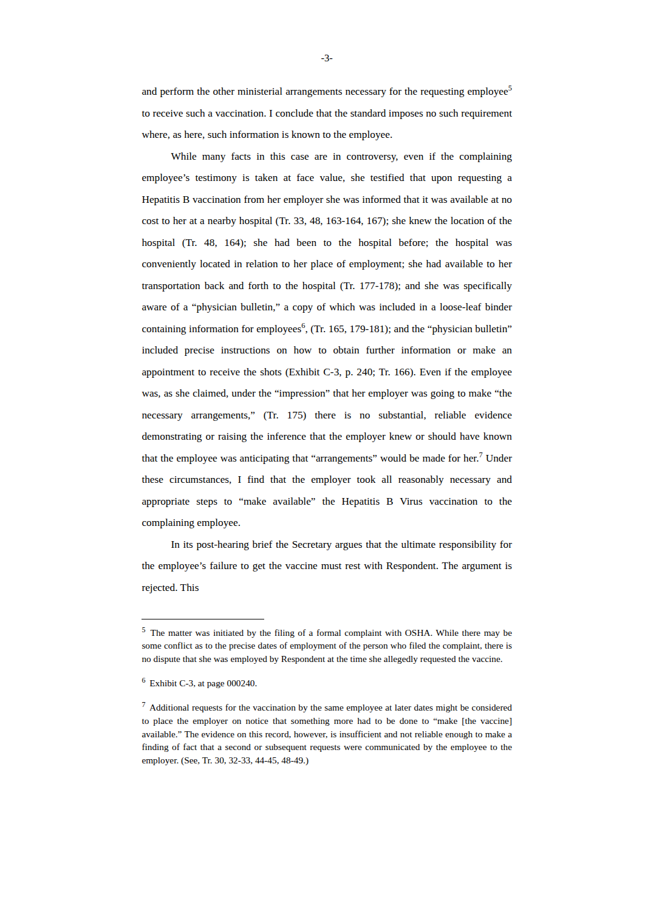-3-
and perform the other ministerial arrangements necessary for the requesting employee5 to receive such a vaccination. I conclude that the standard imposes no such requirement where, as here, such information is known to the employee.
While many facts in this case are in controversy, even if the complaining employee’s testimony is taken at face value, she testified that upon requesting a Hepatitis B vaccination from her employer she was informed that it was available at no cost to her at a nearby hospital (Tr. 33, 48, 163-164, 167); she knew the location of the hospital (Tr. 48, 164); she had been to the hospital before; the hospital was conveniently located in relation to her place of employment; she had available to her transportation back and forth to the hospital (Tr. 177-178); and she was specifically aware of a “physician bulletin,” a copy of which was included in a loose-leaf binder containing information for employees6, (Tr. 165, 179-181); and the “physician bulletin” included precise instructions on how to obtain further information or make an appointment to receive the shots (Exhibit C-3, p. 240; Tr. 166). Even if the employee was, as she claimed, under the “impression” that her employer was going to make “the necessary arrangements,” (Tr. 175) there is no substantial, reliable evidence demonstrating or raising the inference that the employer knew or should have known that the employee was anticipating that “arrangements” would be made for her.7 Under these circumstances, I find that the employer took all reasonably necessary and appropriate steps to “make available” the Hepatitis B Virus vaccination to the complaining employee.
In its post-hearing brief the Secretary argues that the ultimate responsibility for the employee’s failure to get the vaccine must rest with Respondent. The argument is rejected. This
5 The matter was initiated by the filing of a formal complaint with OSHA. While there may be some conflict as to the precise dates of employment of the person who filed the complaint, there is no dispute that she was employed by Respondent at the time she allegedly requested the vaccine.
6 Exhibit C-3, at page 000240.
7 Additional requests for the vaccination by the same employee at later dates might be considered to place the employer on notice that something more had to be done to “make [the vaccine] available.” The evidence on this record, however, is insufficient and not reliable enough to make a finding of fact that a second or subsequent requests were communicated by the employee to the employer. (See, Tr. 30, 32-33, 44-45, 48-49.)